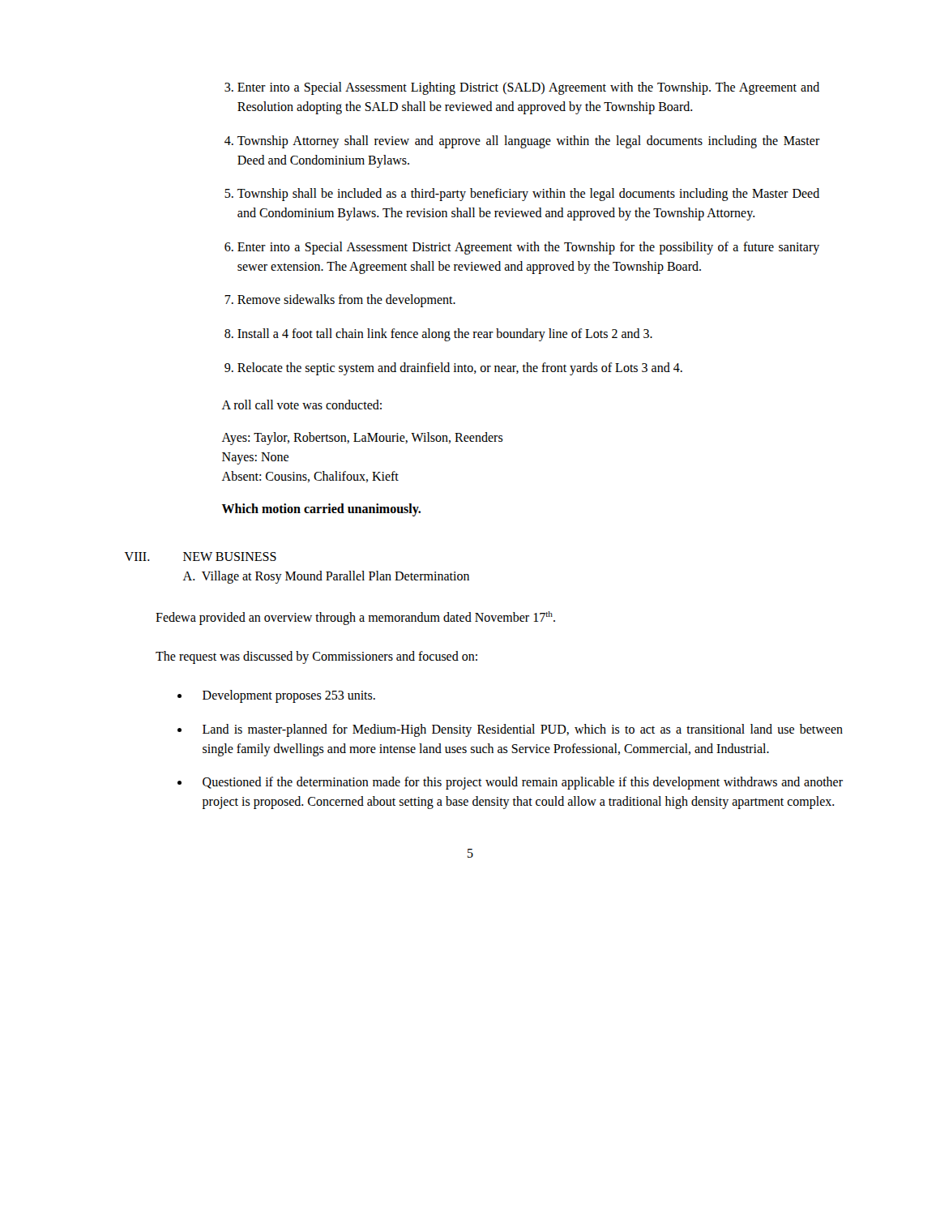Enter into a Special Assessment Lighting District (SALD) Agreement with the Township. The Agreement and Resolution adopting the SALD shall be reviewed and approved by the Township Board.
Township Attorney shall review and approve all language within the legal documents including the Master Deed and Condominium Bylaws.
Township shall be included as a third-party beneficiary within the legal documents including the Master Deed and Condominium Bylaws. The revision shall be reviewed and approved by the Township Attorney.
Enter into a Special Assessment District Agreement with the Township for the possibility of a future sanitary sewer extension. The Agreement shall be reviewed and approved by the Township Board.
Remove sidewalks from the development.
Install a 4 foot tall chain link fence along the rear boundary line of Lots 2 and 3.
Relocate the septic system and drainfield into, or near, the front yards of Lots 3 and 4.
A roll call vote was conducted:
Ayes: Taylor, Robertson, LaMourie, Wilson, Reenders
Nayes: None
Absent: Cousins, Chalifoux, Kieft
Which motion carried unanimously.
VIII.
NEW BUSINESS
A. Village at Rosy Mound Parallel Plan Determination
Fedewa provided an overview through a memorandum dated November 17th.
The request was discussed by Commissioners and focused on:
Development proposes 253 units.
Land is master-planned for Medium-High Density Residential PUD, which is to act as a transitional land use between single family dwellings and more intense land uses such as Service Professional, Commercial, and Industrial.
Questioned if the determination made for this project would remain applicable if this development withdraws and another project is proposed. Concerned about setting a base density that could allow a traditional high density apartment complex.
5